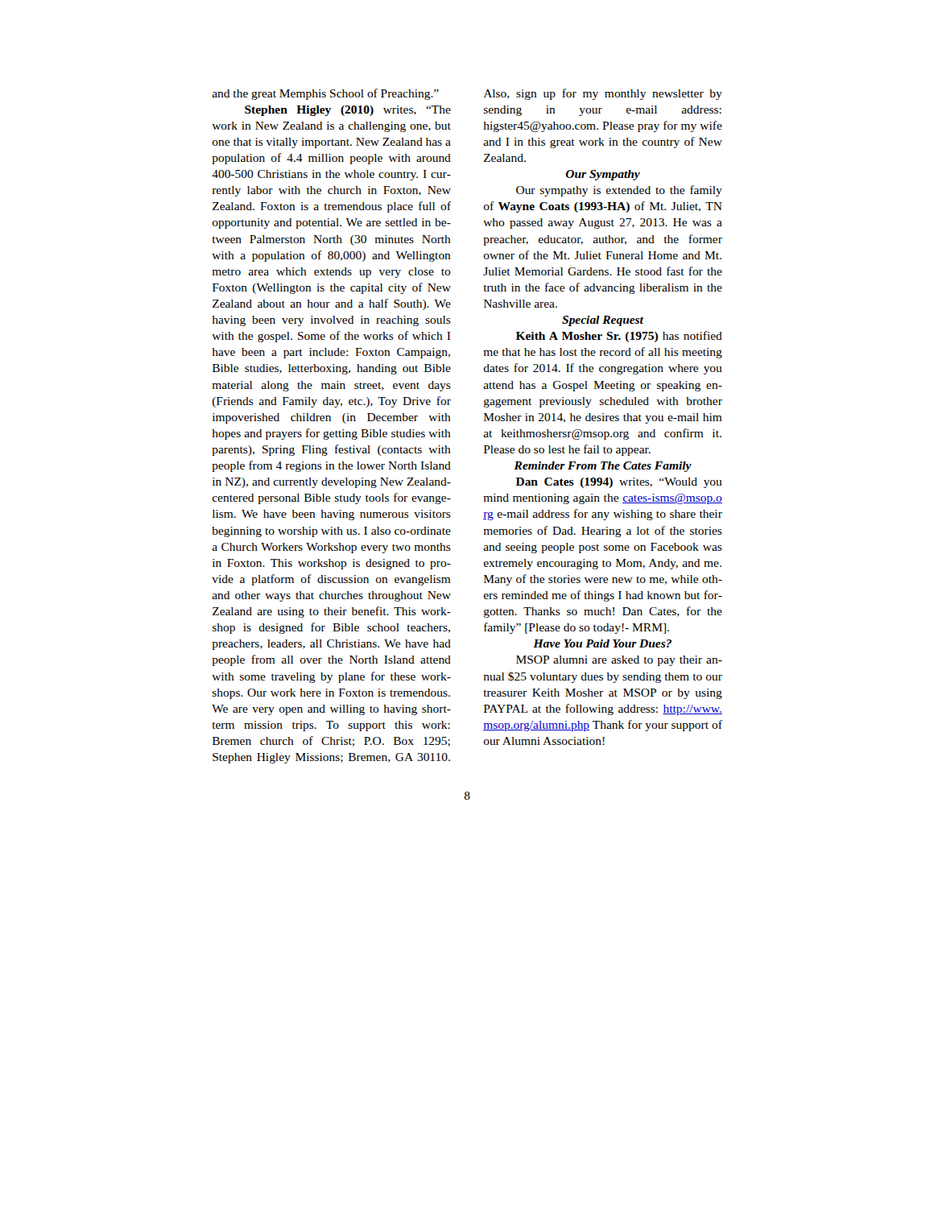and the great Memphis School of Preaching.”
Stephen Higley (2010) writes, “The work in New Zealand is a challenging one, but one that is vitally important. New Zealand has a population of 4.4 million people with around 400-500 Christians in the whole country. I currently labor with the church in Foxton, New Zealand. Foxton is a tremendous place full of opportunity and potential. We are settled in between Palmerston North (30 minutes North with a population of 80,000) and Wellington metro area which extends up very close to Foxton (Wellington is the capital city of New Zealand about an hour and a half South). We having been very involved in reaching souls with the gospel. Some of the works of which I have been a part include: Foxton Campaign, Bible studies, letterboxing, handing out Bible material along the main street, event days (Friends and Family day, etc.), Toy Drive for impoverished children (in December with hopes and prayers for getting Bible studies with parents), Spring Fling festival (contacts with people from 4 regions in the lower North Island in NZ), and currently developing New Zealand-centered personal Bible study tools for evangelism. We have been having numerous visitors beginning to worship with us. I also co-ordinate a Church Workers Workshop every two months in Foxton. This workshop is designed to provide a platform of discussion on evangelism and other ways that churches throughout New Zealand are using to their benefit. This workshop is designed for Bible school teachers, preachers, leaders, all Christians. We have had people from all over the North Island attend with some traveling by plane for these workshops. Our work here in Foxton is tremendous. We are very open and willing to having short-term mission trips. To support this work: Bremen church of Christ; P.O. Box 1295; Stephen Higley Missions; Bremen, GA 30110. Also, sign up for my monthly newsletter by sending in your e-mail address: higster45@yahoo.com. Please pray for my wife and I in this great work in the country of New Zealand.
Our Sympathy
Our sympathy is extended to the family of Wayne Coats (1993-HA) of Mt. Juliet, TN who passed away August 27, 2013. He was a preacher, educator, author, and the former owner of the Mt. Juliet Funeral Home and Mt. Juliet Memorial Gardens. He stood fast for the truth in the face of advancing liberalism in the Nashville area.
Special Request
Keith A Mosher Sr. (1975) has notified me that he has lost the record of all his meeting dates for 2014. If the congregation where you attend has a Gospel Meeting or speaking engagement previously scheduled with brother Mosher in 2014, he desires that you e-mail him at keithmoshersr@msop.org and confirm it. Please do so lest he fail to appear.
Reminder From The Cates Family
Dan Cates (1994) writes, “Would you mind mentioning again the cates-isms@msop.org e-mail address for any wishing to share their memories of Dad. Hearing a lot of the stories and seeing people post some on Facebook was extremely encouraging to Mom, Andy, and me. Many of the stories were new to me, while others reminded me of things I had known but forgotten. Thanks so much! Dan Cates, for the family” [Please do so today!- MRM].
Have You Paid Your Dues?
MSOP alumni are asked to pay their annual $25 voluntary dues by sending them to our treasurer Keith Mosher at MSOP or by using PAYPAL at the following address: http://www.msop.org/alumni.php Thank for your support of our Alumni Association!
8